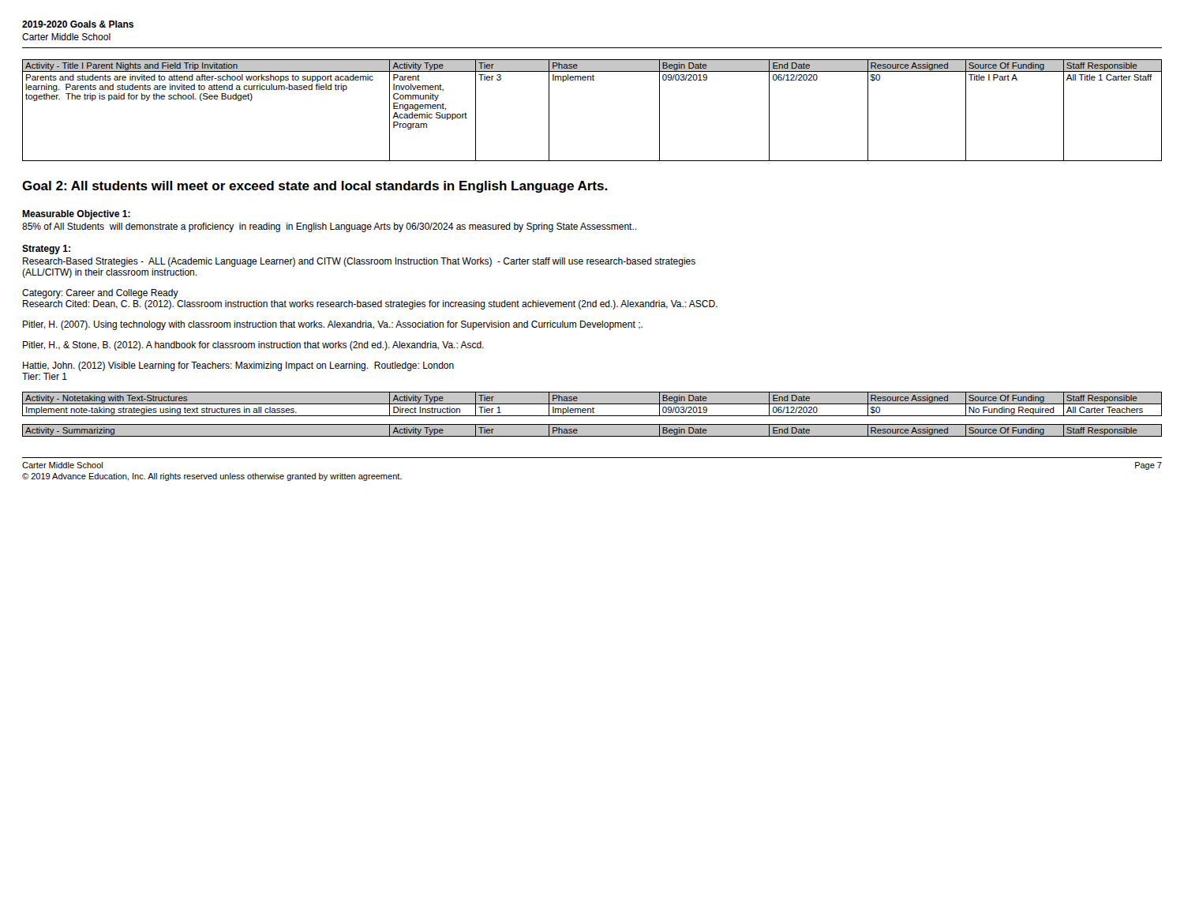2019-2020 Goals & Plans
Carter Middle School
| Activity - Title I Parent Nights and Field Trip Invitation | Activity Type | Tier | Phase | Begin Date | End Date | Resource Assigned | Source Of Funding | Staff Responsible |
| --- | --- | --- | --- | --- | --- | --- | --- | --- |
| Parents and students are invited to attend after-school workshops to support academic learning. Parents and students are invited to attend a curriculum-based field trip together. The trip is paid for by the school. (See Budget) | Parent Involvement, Community Engagement, Academic Support Program | Tier 3 | Implement | 09/03/2019 | 06/12/2020 | $0 | Title I Part A | All Title 1 Carter Staff |
Goal 2: All students will meet or exceed state and local standards in English Language Arts.
Measurable Objective 1:
85% of All Students will demonstrate a proficiency in reading in English Language Arts by 06/30/2024 as measured by Spring State Assessment..
Strategy 1:
Research-Based Strategies - ALL (Academic Language Learner) and CITW (Classroom Instruction That Works) - Carter staff will use research-based strategies
(ALL/CITW) in their classroom instruction.
Category: Career and College Ready
Research Cited: Dean, C. B. (2012). Classroom instruction that works research-based strategies for increasing student achievement (2nd ed.). Alexandria, Va.: ASCD.
Pitler, H. (2007). Using technology with classroom instruction that works. Alexandria, Va.: Association for Supervision and Curriculum Development ;.
Pitler, H., & Stone, B. (2012). A handbook for classroom instruction that works (2nd ed.). Alexandria, Va.: Ascd.
Hattie, John. (2012) Visible Learning for Teachers: Maximizing Impact on Learning. Routledge: London
Tier: Tier 1
| Activity - Notetaking with Text-Structures | Activity Type | Tier | Phase | Begin Date | End Date | Resource Assigned | Source Of Funding | Staff Responsible |
| --- | --- | --- | --- | --- | --- | --- | --- | --- |
| Implement note-taking strategies using text structures in all classes. | Direct Instruction | Tier 1 | Implement | 09/03/2019 | 06/12/2020 | $0 | No Funding Required | All Carter Teachers |
| Activity - Summarizing | Activity Type | Tier | Phase | Begin Date | End Date | Resource Assigned | Source Of Funding | Staff Responsible |
| --- | --- | --- | --- | --- | --- | --- | --- | --- |
Carter Middle School Page 7 © 2019 Advance Education, Inc. All rights reserved unless otherwise granted by written agreement.